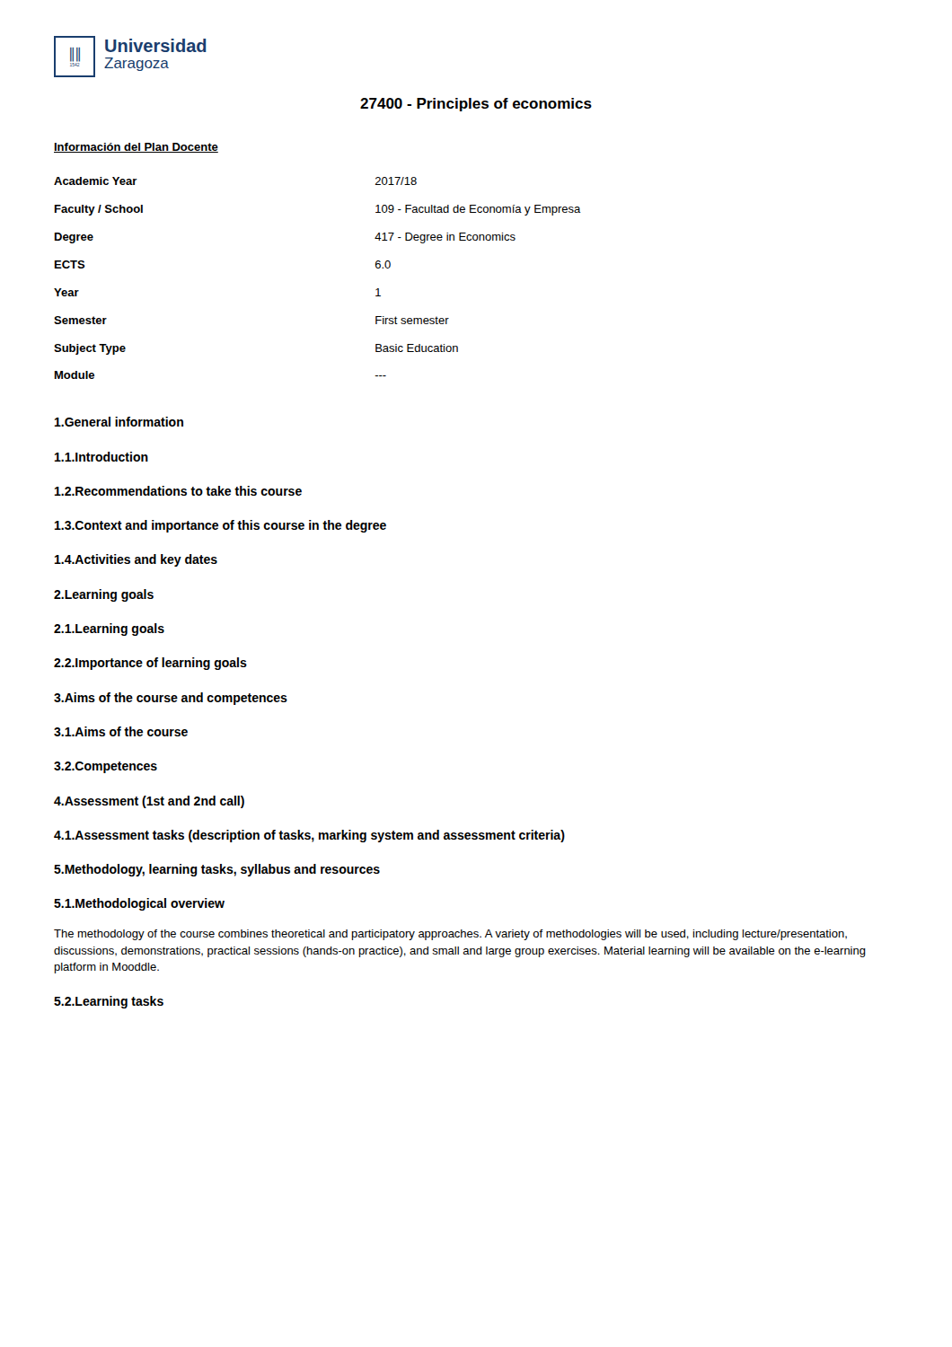∥∥
1542
Universidad
Zaragoza
27400 - Principles of economics
Información del Plan Docente
| Academic Year | 2017/18 |
| Faculty / School | 109 - Facultad de Economía y Empresa |
| Degree | 417 - Degree in Economics |
| ECTS | 6.0 |
| Year | 1 |
| Semester | First semester |
| Subject Type | Basic Education |
| Module | --- |
1.General information
1.1.Introduction
1.2.Recommendations to take this course
1.3.Context and importance of this course in the degree
1.4.Activities and key dates
2.Learning goals
2.1.Learning goals
2.2.Importance of learning goals
3.Aims of the course and competences
3.1.Aims of the course
3.2.Competences
4.Assessment (1st and 2nd call)
4.1.Assessment tasks (description of tasks, marking system and assessment criteria)
5.Methodology, learning tasks, syllabus and resources
5.1.Methodological overview
The methodology of the course combines theoretical and participatory approaches. A variety of methodologies will be used, including lecture/presentation, discussions, demonstrations, practical sessions (hands-on practice), and small and large group exercises. Material learning will be available on the e-learning platform in Mooddle.
5.2.Learning tasks